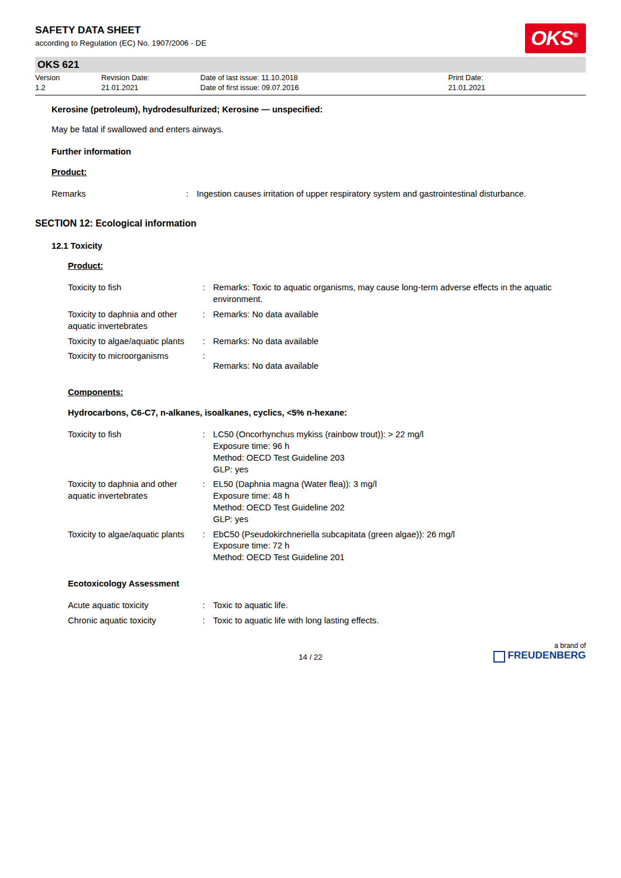OKS®
SAFETY DATA SHEET
according to Regulation (EC) No. 1907/2006 - DE
OKS 621
| Version 1.2 | Revision Date: 21.01.2021 | Date of last issue: 11.10.2018 Date of first issue: 09.07.2016 | Print Date: 21.01.2021 |
Kerosine (petroleum), hydrodesulfurized; Kerosine — unspecified:
May be fatal if swallowed and enters airways.
Further information
Product:
| Remarks | : | Ingestion causes irritation of upper respiratory system and gastrointestinal disturbance. |
SECTION 12: Ecological information
12.1 Toxicity
Product:
| Toxicity to fish | : | Remarks: Toxic to aquatic organisms, may cause long-term adverse effects in the aquatic environment. |
| Toxicity to daphnia and other aquatic invertebrates | : | Remarks: No data available |
| Toxicity to algae/aquatic plants | : | Remarks: No data available |
| Toxicity to microorganisms | : | Remarks: No data available |
Components:
Hydrocarbons, C6-C7, n-alkanes, isoalkanes, cyclics, <5% n-hexane:
| Toxicity to fish | : | LC50 (Oncorhynchus mykiss (rainbow trout)): > 22 mg/l Exposure time: 96 h Method: OECD Test Guideline 203 GLP: yes |
| Toxicity to daphnia and other aquatic invertebrates | : | EL50 (Daphnia magna (Water flea)): 3 mg/l Exposure time: 48 h Method: OECD Test Guideline 202 GLP: yes |
| Toxicity to algae/aquatic plants | : | EbC50 (Pseudokirchneriella subcapitata (green algae)): 26 mg/l Exposure time: 72 h Method: OECD Test Guideline 201 |
Ecotoxicology Assessment
| Acute aquatic toxicity | : | Toxic to aquatic life. |
| Chronic aquatic toxicity | : | Toxic to aquatic life with long lasting effects. |
14 / 22
a brand of
FREUDENBERG